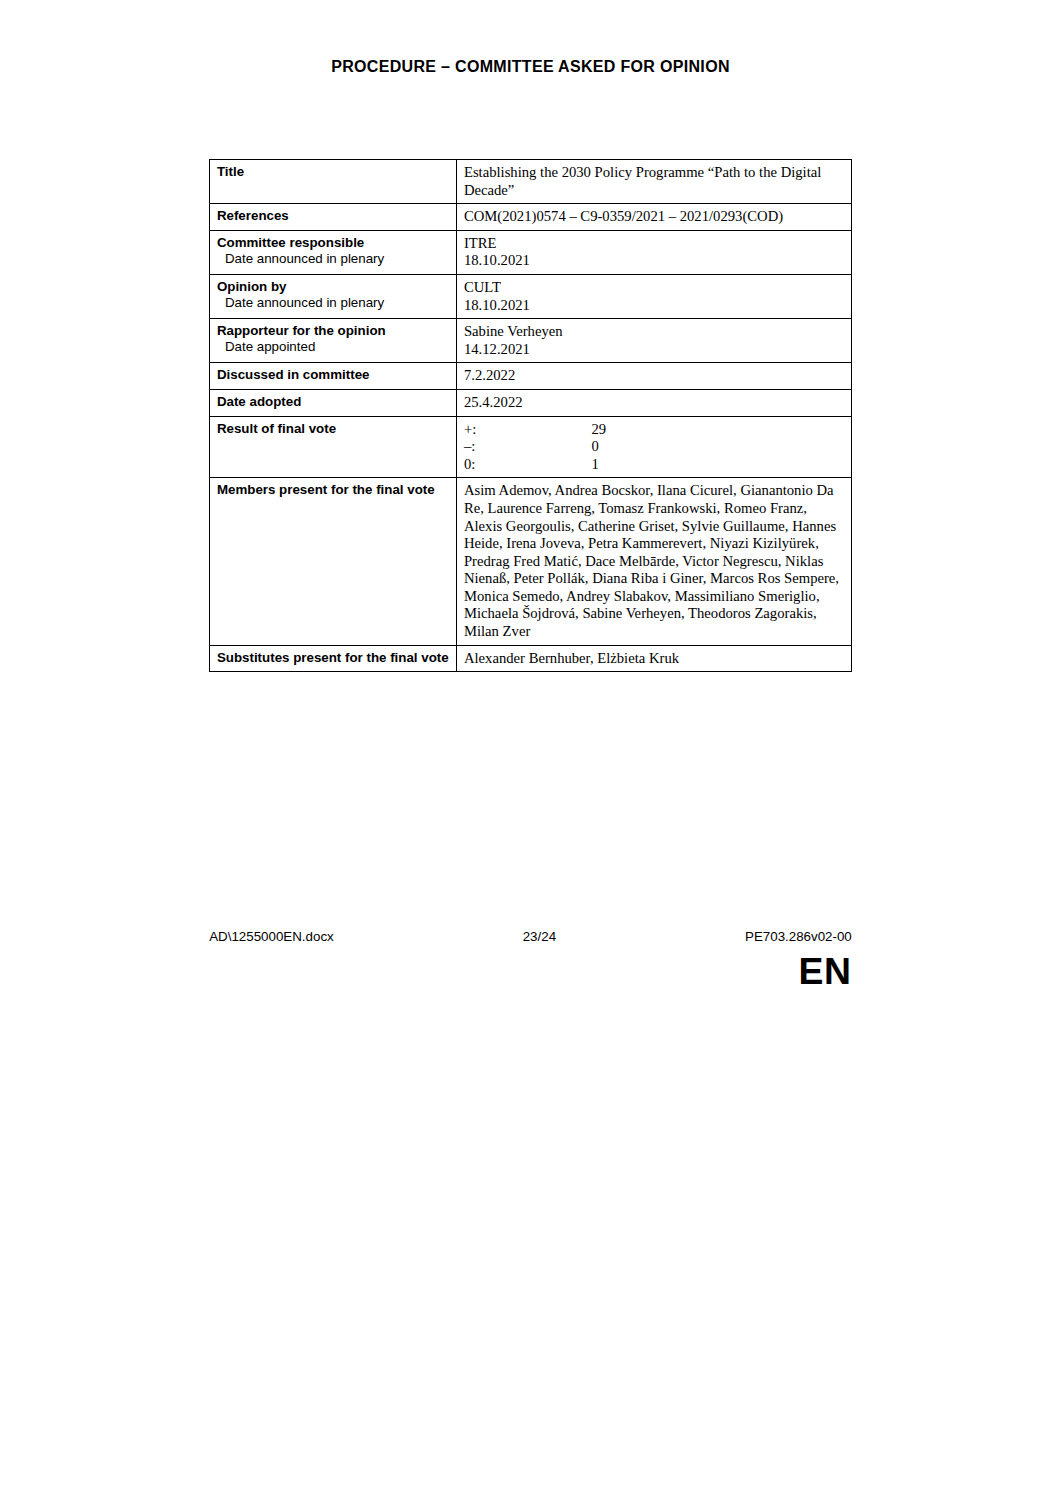PROCEDURE – COMMITTEE ASKED FOR OPINION
| Title | Establishing the 2030 Policy Programme “Path to the Digital Decade” |
| References | COM(2021)0574 – C9-0359/2021 – 2021/0293(COD) |
| Committee responsible Date announced in plenary | ITRE 18.10.2021 |
| Opinion by Date announced in plenary | CULT 18.10.2021 |
| Rapporteur for the opinion Date appointed | Sabine Verheyen 14.12.2021 |
| Discussed in committee | 7.2.2022 |
| Date adopted | 25.4.2022 |
| Result of final vote | +: 29 –: 0 0: 1 |
| Members present for the final vote | Asim Ademov, Andrea Bocskor, Ilana Cicurel, Gianantonio Da Re, Laurence Farreng, Tomasz Frankowski, Romeo Franz, Alexis Georgoulis, Catherine Griset, Sylvie Guillaume, Hannes Heide, Irena Joveva, Petra Kammerevert, Niyazi Kizilyürek, Predrag Fred Matić, Dace Melbārde, Victor Negrescu, Niklas Nienaß, Peter Pollák, Diana Riba i Giner, Marcos Ros Sempere, Monica Semedo, Andrey Slabakov, Massimiliano Smeriglio, Michaela Šojdrová, Sabine Verheyen, Theodoros Zagorakis, Milan Zver |
| Substitutes present for the final vote | Alexander Bernhuber, Elżbieta Kruk |
AD\1255000EN.docx
23/24
PE703.286v02-00
EN